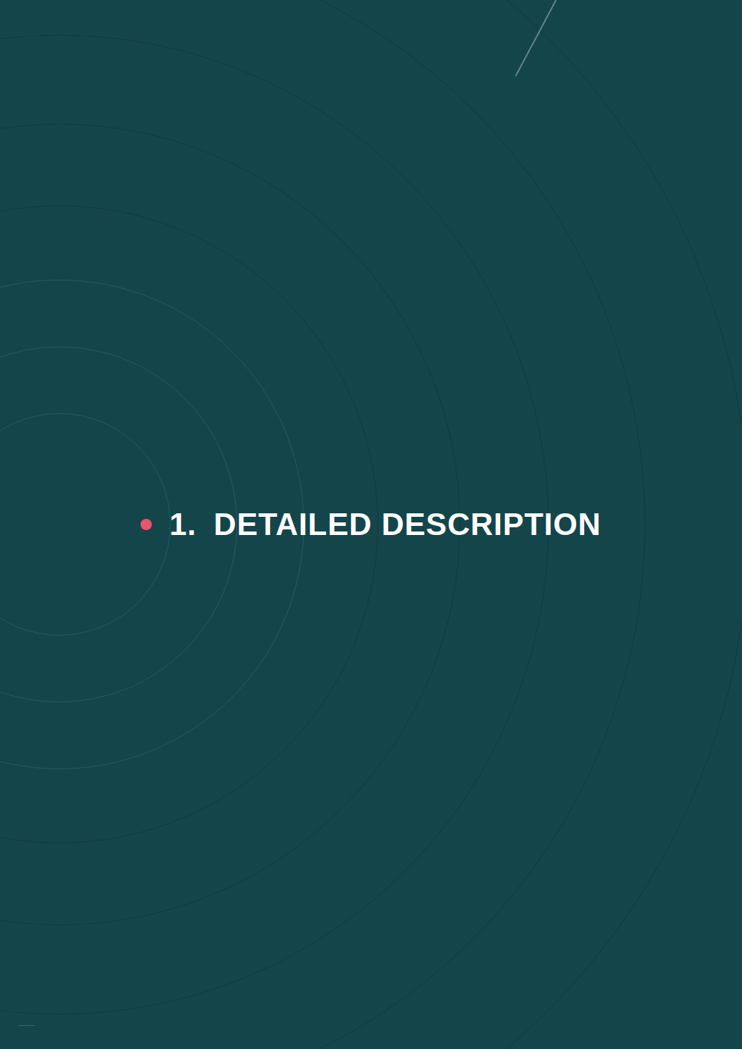1. DETAILED DESCRIPTION